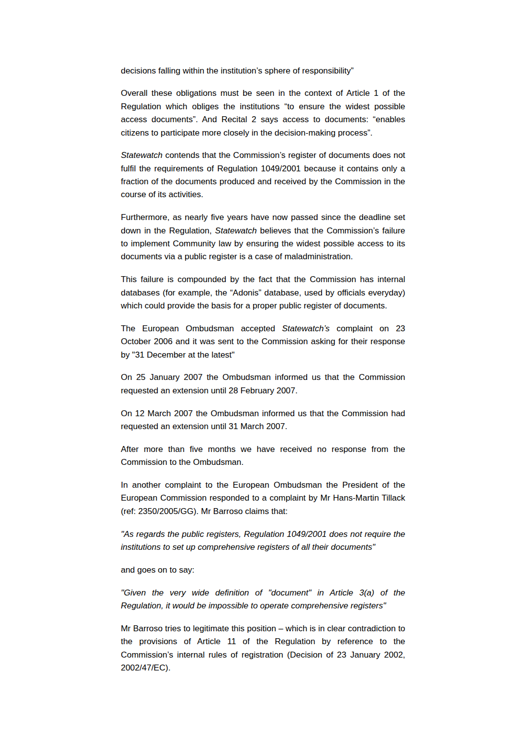decisions falling within the institution’s sphere of responsibility”
Overall these obligations must be seen in the context of Article 1 of the Regulation which obliges the institutions “to ensure the widest possible access documents”. And Recital 2 says access to documents: “enables citizens to participate more closely in the decision-making process”.
Statewatch contends that the Commission’s register of documents does not fulfil the requirements of Regulation 1049/2001 because it contains only a fraction of the documents produced and received by the Commission in the course of its activities.
Furthermore, as nearly five years have now passed since the deadline set down in the Regulation, Statewatch believes that the Commission’s failure to implement Community law by ensuring the widest possible access to its documents via a public register is a case of maladministration.
This failure is compounded by the fact that the Commission has internal databases (for example, the “Adonis” database, used by officials everyday) which could provide the basis for a proper public register of documents.
The European Ombudsman accepted Statewatch’s complaint on 23 October 2006 and it was sent to the Commission asking for their response by "31 December at the latest"
On 25 January 2007 the Ombudsman informed us that the Commission requested an extension until 28 February 2007.
On 12 March 2007 the Ombudsman informed us that the Commission had requested an extension until 31 March 2007.
After more than five months we have received no response from the Commission to the Ombudsman.
In another complaint to the European Ombudsman the President of the European Commission responded to a complaint by Mr Hans-Martin Tillack (ref: 2350/2005/GG). Mr Barroso claims that:
"As regards the public registers, Regulation 1049/2001 does not require the institutions to set up comprehensive registers of all their documents"
and goes on to say:
"Given the very wide definition of "document" in Article 3(a) of the Regulation, it would be impossible to operate comprehensive registers"
Mr Barroso tries to legitimate this position – which is in clear contradiction to the provisions of Article 11 of the Regulation by reference to the Commission’s internal rules of registration (Decision of 23 January 2002, 2002/47/EC).